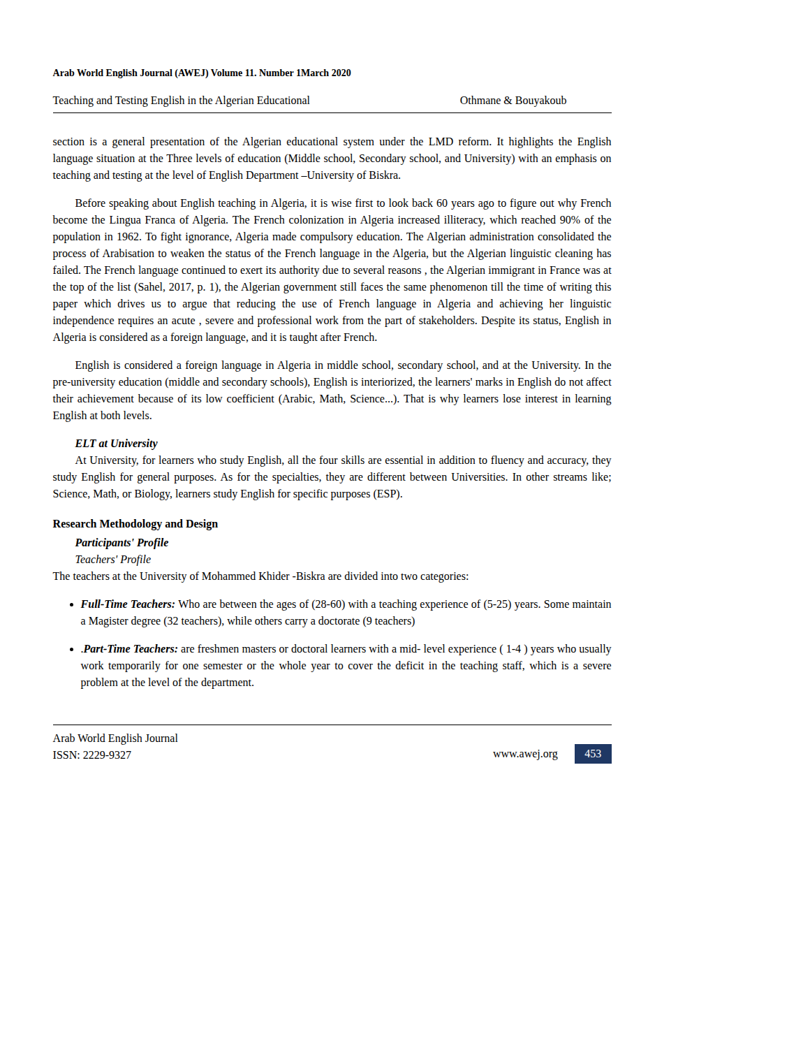Arab World English Journal (AWEJ) Volume 11. Number 1March 2020
Teaching and Testing English in the Algerian Educational Othmane & Bouyakoub
section is a general presentation of the Algerian educational system under the LMD reform. It highlights the English language situation at the Three levels of education (Middle school, Secondary school, and University) with an emphasis on teaching and testing at the level of English Department –University of Biskra.
Before speaking about English teaching in Algeria, it is wise first to look back 60 years ago to figure out why French become the Lingua Franca of Algeria. The French colonization in Algeria increased illiteracy, which reached 90% of the population in 1962. To fight ignorance, Algeria made compulsory education. The Algerian administration consolidated the process of Arabisation to weaken the status of the French language in the Algeria, but the Algerian linguistic cleaning has failed. The French language continued to exert its authority due to several reasons , the Algerian immigrant in France was at the top of the list (Sahel, 2017, p. 1), the Algerian government still faces the same phenomenon till the time of writing this paper which drives us to argue that reducing the use of French language in Algeria and achieving her linguistic independence requires an acute , severe and professional work from the part of stakeholders. Despite its status, English in Algeria is considered as a foreign language, and it is taught after French.
English is considered a foreign language in Algeria in middle school, secondary school, and at the University. In the pre-university education (middle and secondary schools), English is interiorized, the learners' marks in English do not affect their achievement because of its low coefficient (Arabic, Math, Science...). That is why learners lose interest in learning English at both levels.
ELT at University
At University, for learners who study English, all the four skills are essential in addition to fluency and accuracy, they study English for general purposes. As for the specialties, they are different between Universities. In other streams like; Science, Math, or Biology, learners study English for specific purposes (ESP).
Research Methodology and Design
Participants' Profile
Teachers' Profile
The teachers at the University of Mohammed Khider -Biskra are divided into two categories:
Full-Time Teachers: Who are between the ages of (28-60) with a teaching experience of (5-25) years. Some maintain a Magister degree (32 teachers), while others carry a doctorate (9 teachers)
.Part-Time Teachers: are freshmen masters or doctoral learners with a mid- level experience ( 1-4 ) years who usually work temporarily for one semester or the whole year to cover the deficit in the teaching staff, which is a severe problem at the level of the department.
Arab World English Journal
ISSN: 2229-9327
www.awej.org 453